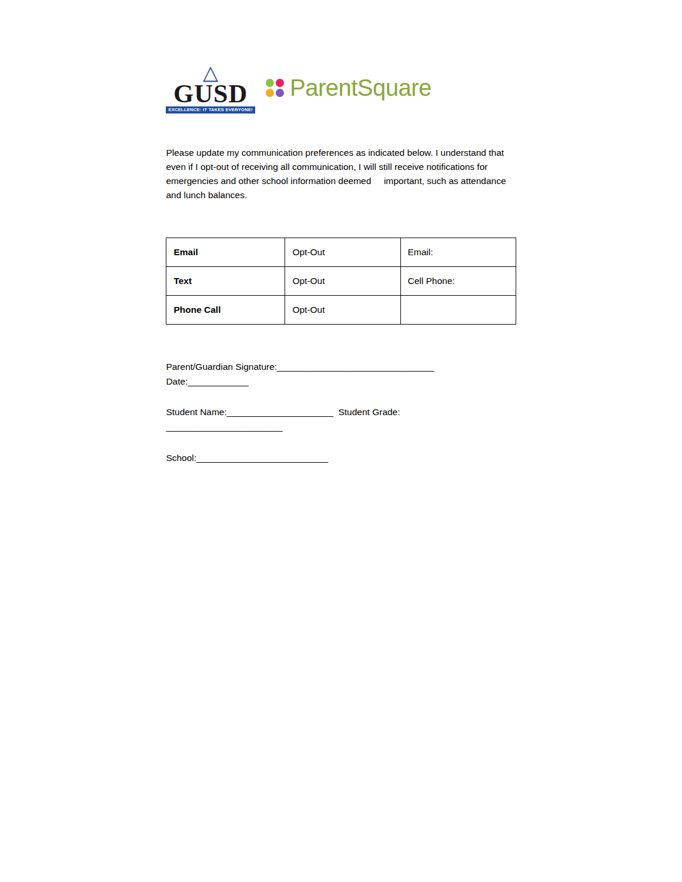△
GUSD
EXCELLENCE: IT TAKES EVERYONE!
ParentSquare
Please update my communication preferences as indicated below. I understand that even if I opt‑out of receiving all communication, I will still receive notifications for emergencies and other school information deemed important, such as attendance and lunch balances.
| Email | Opt‑Out | Email: |
| Text | Opt‑Out | Cell Phone: |
| Phone Call | Opt‑Out | |
Parent/Guardian Signature:_______________________________ Date:____________
Student Name:_____________________ Student Grade: _______________________
School:__________________________